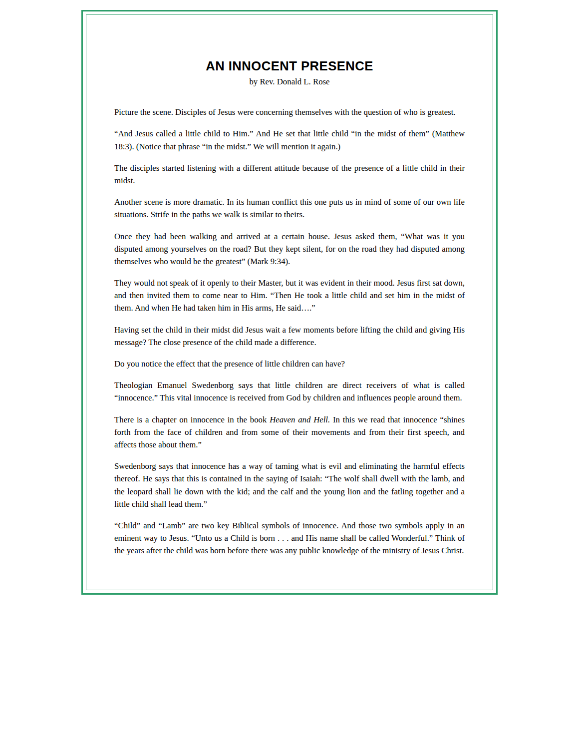AN INNOCENT PRESENCE
by Rev. Donald L. Rose
Picture the scene. Disciples of Jesus were concerning themselves with the question of who is greatest.
“And Jesus called a little child to Him.” And He set that little child “in the midst of them” (Matthew 18:3). (Notice that phrase “in the midst.” We will mention it again.)
The disciples started listening with a different attitude because of the presence of a little child in their midst.
Another scene is more dramatic. In its human conflict this one puts us in mind of some of our own life situations. Strife in the paths we walk is similar to theirs.
Once they had been walking and arrived at a certain house. Jesus asked them, “What was it you disputed among yourselves on the road? But they kept silent, for on the road they had disputed among themselves who would be the greatest” (Mark 9:34).
They would not speak of it openly to their Master, but it was evident in their mood. Jesus first sat down, and then invited them to come near to Him. “Then He took a little child and set him in the midst of them. And when He had taken him in His arms, He said….”
Having set the child in their midst did Jesus wait a few moments before lifting the child and giving His message? The close presence of the child made a difference.
Do you notice the effect that the presence of little children can have?
Theologian Emanuel Swedenborg says that little children are direct receivers of what is called “innocence.” This vital innocence is received from God by children and influences people around them.
There is a chapter on innocence in the book Heaven and Hell. In this we read that innocence “shines forth from the face of children and from some of their movements and from their first speech, and affects those about them.”
Swedenborg says that innocence has a way of taming what is evil and eliminating the harmful effects thereof. He says that this is contained in the saying of Isaiah: “The wolf shall dwell with the lamb, and the leopard shall lie down with the kid; and the calf and the young lion and the fatling together and a little child shall lead them.”
“Child” and “Lamb” are two key Biblical symbols of innocence. And those two symbols apply in an eminent way to Jesus. “Unto us a Child is born . . . and His name shall be called Wonderful.” Think of the years after the child was born before there was any public knowledge of the ministry of Jesus Christ.